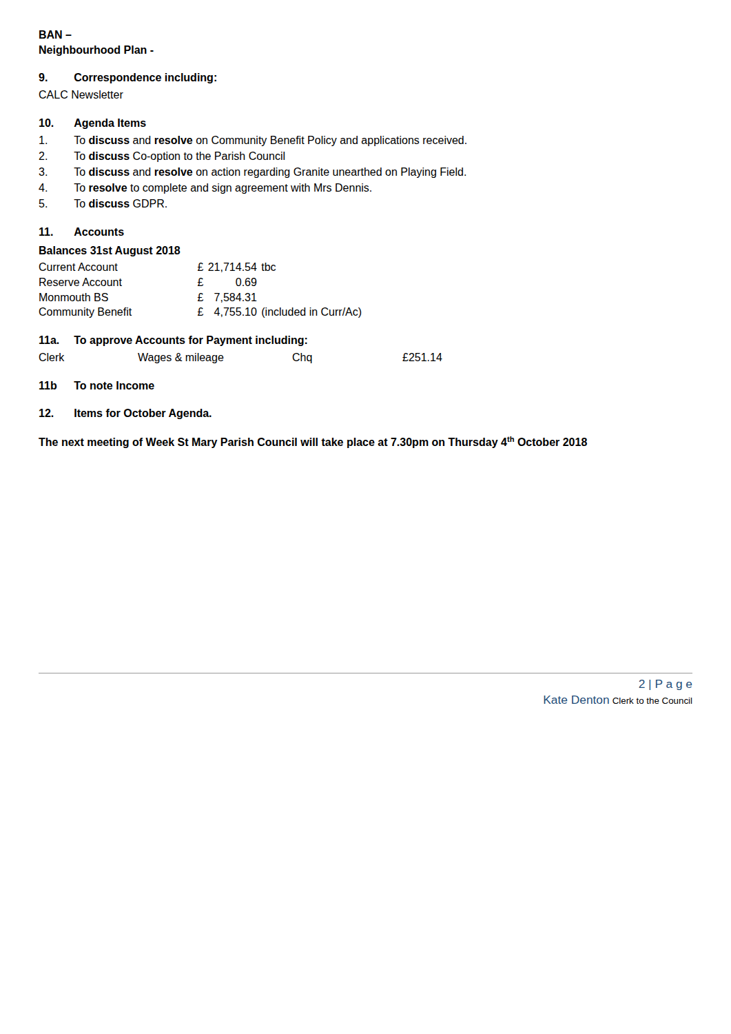BAN –
Neighbourhood Plan -
9. Correspondence including:
CALC Newsletter
10. Agenda Items
1. To discuss and resolve on Community Benefit Policy and applications received.
2. To discuss Co-option to the Parish Council
3. To discuss and resolve on action regarding Granite unearthed on Playing Field.
4. To resolve to complete and sign agreement with Mrs Dennis.
5. To discuss GDPR.
11. Accounts
Balances 31st August 2018
| Current Account | £ | 21,714.54 | tbc |
| Reserve Account | £ | 0.69 | |
| Monmouth BS | £ | 7,584.31 | |
| Community Benefit | £ | 4,755.10 | (included in Curr/Ac) |
11a. To approve Accounts for Payment including:
Clerk Wages & mileage Chq £251.14
11b To note Income
12. Items for October Agenda.
The next meeting of Week St Mary Parish Council will take place at 7.30pm on Thursday 4th October 2018
2 | P a g e
Kate Denton Clerk to the Council